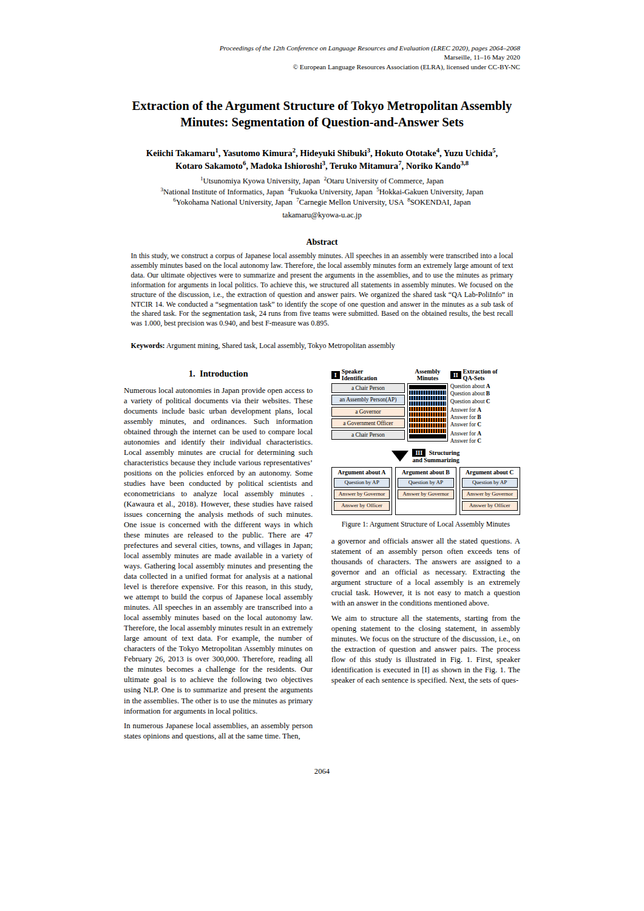Proceedings of the 12th Conference on Language Resources and Evaluation (LREC 2020), pages 2064–2068
Marseille, 11–16 May 2020
© European Language Resources Association (ELRA), licensed under CC-BY-NC
Extraction of the Argument Structure of Tokyo Metropolitan Assembly
Minutes: Segmentation of Question-and-Answer Sets
Keiichi Takamaru1, Yasutomo Kimura2, Hideyuki Shibuki3, Hokuto Ototake4, Yuzu Uchida5,
Kotaro Sakamoto6, Madoka Ishioroshi3, Teruko Mitamura7, Noriko Kando3,8
1Utsunomiya Kyowa University, Japan 2Otaru University of Commerce, Japan
3National Institute of Informatics, Japan 4Fukuoka University, Japan 5Hokkai-Gakuen University, Japan
6Yokohama National University, Japan 7Carnegie Mellon University, USA 8SOKENDAI, Japan
takamaru@kyowa-u.ac.jp
Abstract
In this study, we construct a corpus of Japanese local assembly minutes. All speeches in an assembly were transcribed into a local assembly minutes based on the local autonomy law. Therefore, the local assembly minutes form an extremely large amount of text data. Our ultimate objectives were to summarize and present the arguments in the assemblies, and to use the minutes as primary information for arguments in local politics. To achieve this, we structured all statements in assembly minutes. We focused on the structure of the discussion, i.e., the extraction of question and answer pairs. We organized the shared task “QA Lab-PoliInfo” in NTCIR 14. We conducted a “segmentation task” to identify the scope of one question and answer in the minutes as a sub task of the shared task. For the segmentation task, 24 runs from five teams were submitted. Based on the obtained results, the best recall was 1.000, best precision was 0.940, and best F-measure was 0.895.
Keywords: Argument mining, Shared task, Local assembly, Tokyo Metropolitan assembly
1. Introduction
Numerous local autonomies in Japan provide open access to a variety of political documents via their websites. These documents include basic urban development plans, local assembly minutes, and ordinances. Such information obtained through the internet can be used to compare local autonomies and identify their individual characteristics. Local assembly minutes are crucial for determining such characteristics because they include various representatives’ positions on the policies enforced by an autonomy. Some studies have been conducted by political scientists and econometricians to analyze local assembly minutes . (Kawaura et al., 2018). However, these studies have raised issues concerning the analysis methods of such minutes. One issue is concerned with the different ways in which these minutes are released to the public. There are 47 prefectures and several cities, towns, and villages in Japan; local assembly minutes are made available in a variety of ways. Gathering local assembly minutes and presenting the data collected in a unified format for analysis at a national level is therefore expensive. For this reason, in this study, we attempt to build the corpus of Japanese local assembly minutes. All speeches in an assembly are transcribed into a local assembly minutes based on the local autonomy law. Therefore, the local assembly minutes result in an extremely large amount of text data. For example, the number of characters of the Tokyo Metropolitan Assembly minutes on February 26, 2013 is over 300,000. Therefore, reading all the minutes becomes a challenge for the residents. Our ultimate goal is to achieve the following two objectives using NLP. One is to summarize and present the arguments in the assemblies. The other is to use the minutes as primary information for arguments in local politics.
In numerous Japanese local assemblies, an assembly person states opinions and questions, all at the same time. Then,
I Speaker
Identification
a Chair Person
an Assembly Person(AP)
a Governor
a Government Officer
a Chair Person
Assembly
Minutes
II Extraction of
QA-Sets
Question about A
Question about B
Question about C
Answer for A
Answer for B
Answer for C
Answer for A
Answer for C
III Structuring
and Summarizing
Argument about A
Question by AP
Answer by Governor
Answer by Officer
Argument about B
Question by AP
Answer by Governor
Argument about C
Question by AP
Answer by Governor
Answer by Officer
Figure 1: Argument Structure of Local Assembly Minutes
a governor and officials answer all the stated questions. A statement of an assembly person often exceeds tens of thousands of characters. The answers are assigned to a governor and an official as necessary. Extracting the argument structure of a local assembly is an extremely crucial task. However, it is not easy to match a question with an answer in the conditions mentioned above.
We aim to structure all the statements, starting from the opening statement to the closing statement, in assembly minutes. We focus on the structure of the discussion, i.e., on the extraction of question and answer pairs. The process flow of this study is illustrated in Fig. 1. First, speaker identification is executed in [I] as shown in the Fig. 1. The speaker of each sentence is specified. Next, the sets of ques-
2064